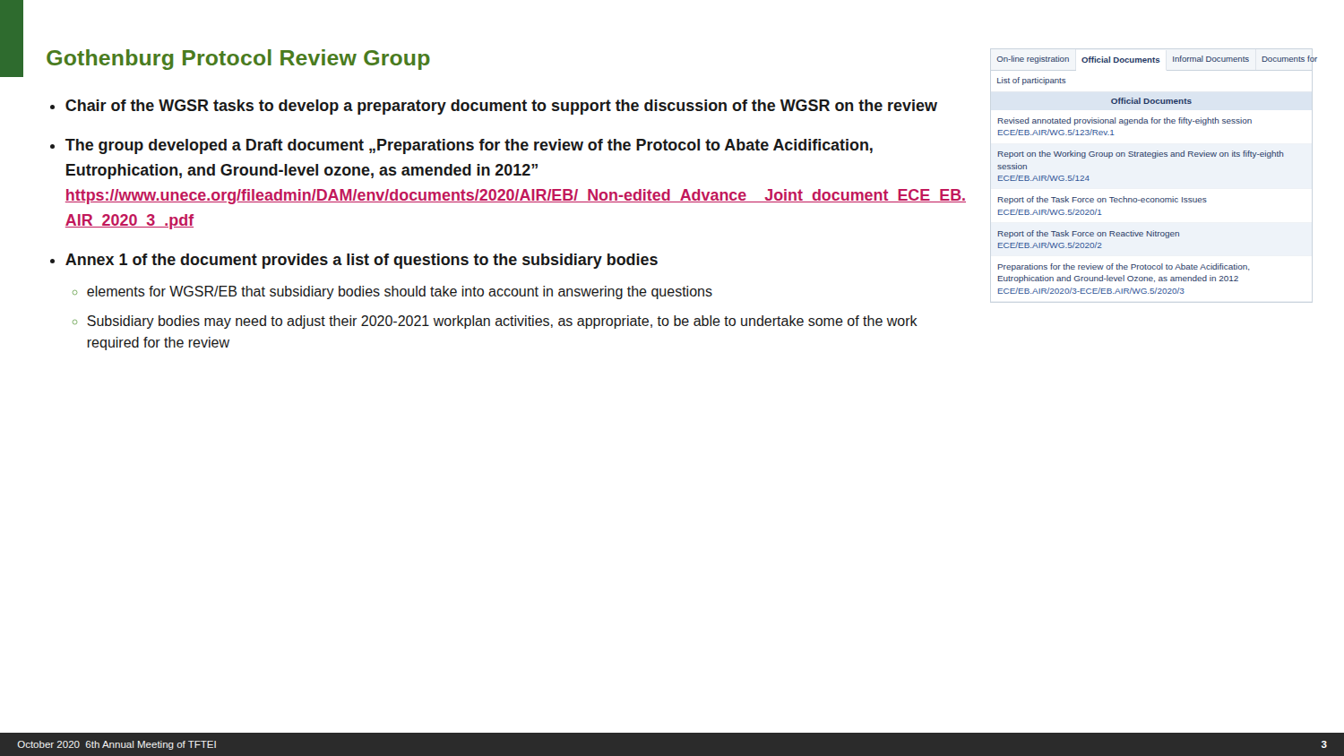Gothenburg Protocol Review Group
Chair of the WGSR tasks to develop a preparatory document to support the discussion of the WGSR on the review
The group developed a Draft document „Preparations for the review of the Protocol to Abate Acidification, Eutrophication, and Ground-level ozone, as amended in 2012”
https://www.unece.org/fileadmin/DAM/env/documents/2020/AIR/EB/_Non-edited_Advance__Joint_document_ECE_EB.AIR_2020_3_.pdf
Annex 1 of the document provides a list of questions to the subsidiary bodies
elements for WGSR/EB that subsidiary bodies should take into account in answering the questions
Subsidiary bodies may need to adjust their 2020-2021 workplan activities, as appropriate, to be able to undertake some of the work required for the review
On-line registration Official Documents Informal Documents Documents for
List of participants
Official Documents
Revised annotated provisional agenda for the fifty-eighth session ECE/EB.AIR/WG.5/123/Rev.1
Report on the Working Group on Strategies and Review on its fifty-eighth session ECE/EB.AIR/WG.5/124
Report of the Task Force on Techno-economic Issues ECE/EB.AIR/WG.5/2020/1
Report of the Task Force on Reactive Nitrogen ECE/EB.AIR/WG.5/2020/2
Preparations for the review of the Protocol to Abate Acidification, Eutrophication and Ground-level Ozone, as amended in 2012 ECE/EB.AIR/2020/3-ECE/EB.AIR/WG.5/2020/3
October 2020 6th Annual Meeting of TFTEI
3